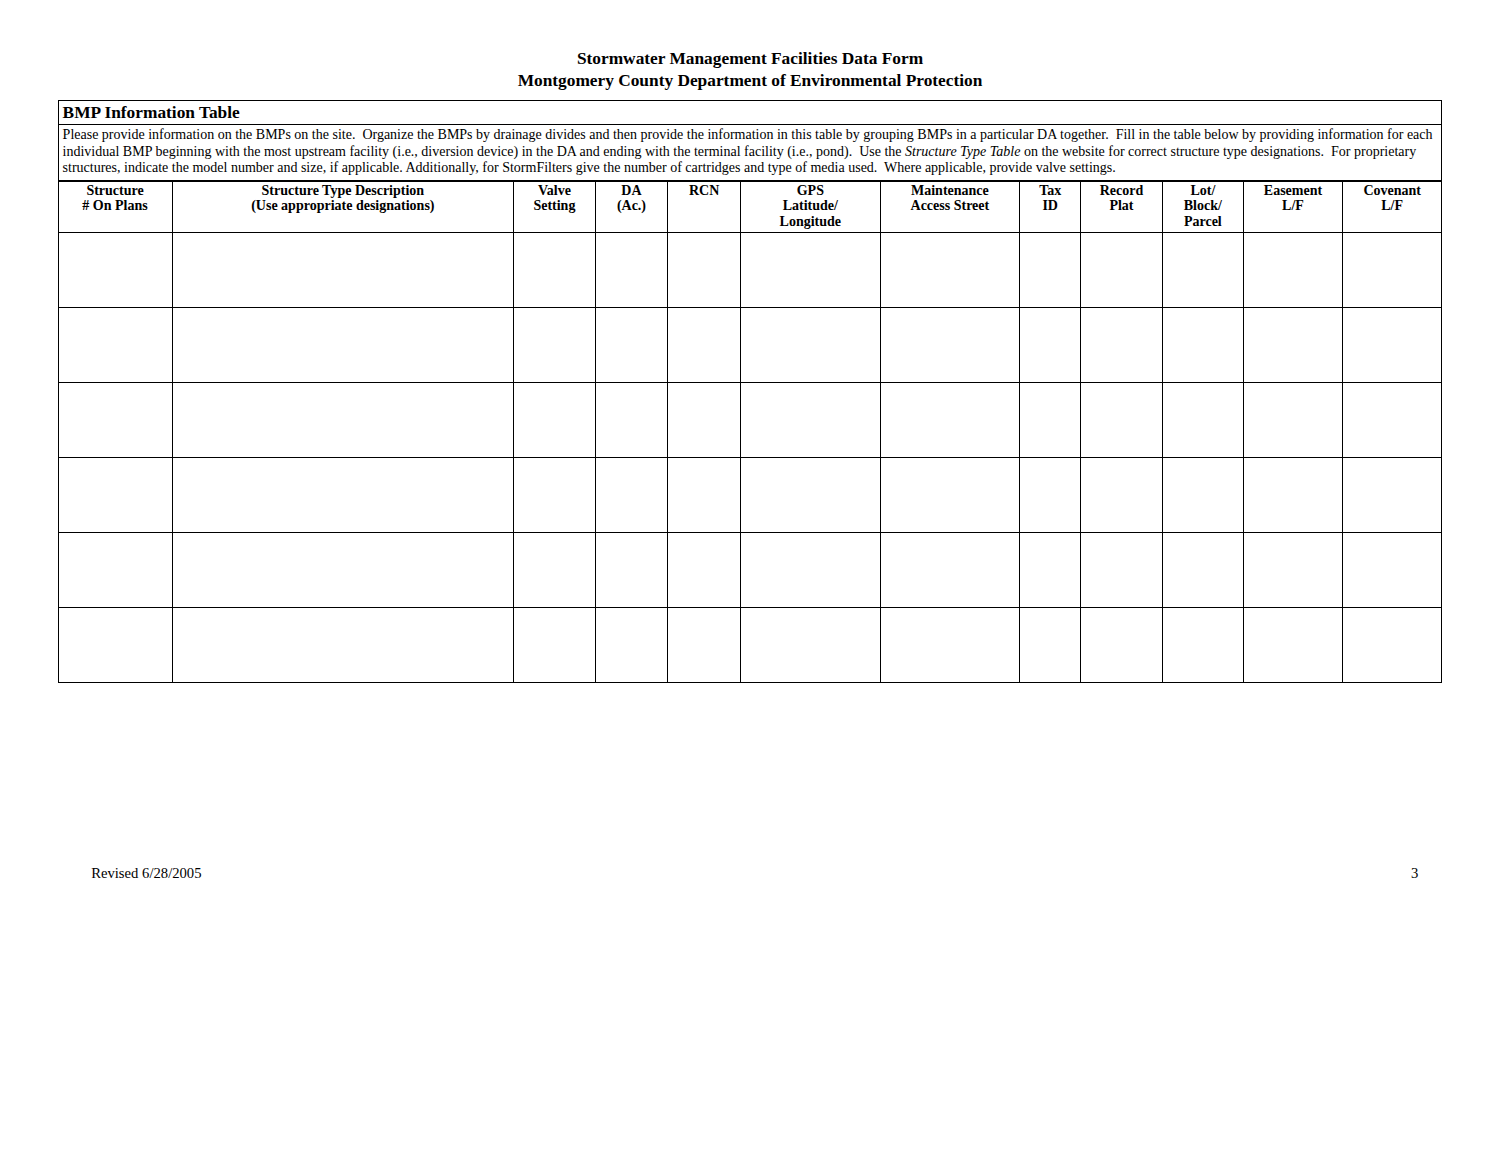Stormwater Management Facilities Data Form Montgomery County Department of Environmental Protection
BMP Information Table
Please provide information on the BMPs on the site. Organize the BMPs by drainage divides and then provide the information in this table by grouping BMPs in a particular DA together. Fill in the table below by providing information for each individual BMP beginning with the most upstream facility (i.e., diversion device) in the DA and ending with the terminal facility (i.e., pond). Use the Structure Type Table on the website for correct structure type designations. For proprietary structures, indicate the model number and size, if applicable. Additionally, for StormFilters give the number of cartridges and type of media used. Where applicable, provide valve settings.
| Structure # On Plans | Structure Type Description (Use appropriate designations) | Valve Setting | DA (Ac.) | RCN | GPS Latitude/ Longitude | Maintenance Access Street | Tax ID | Record Plat | Lot/ Block/ Parcel | Easement L/F | Covenant L/F |
| --- | --- | --- | --- | --- | --- | --- | --- | --- | --- | --- | --- |
Revised 6/28/2005
3